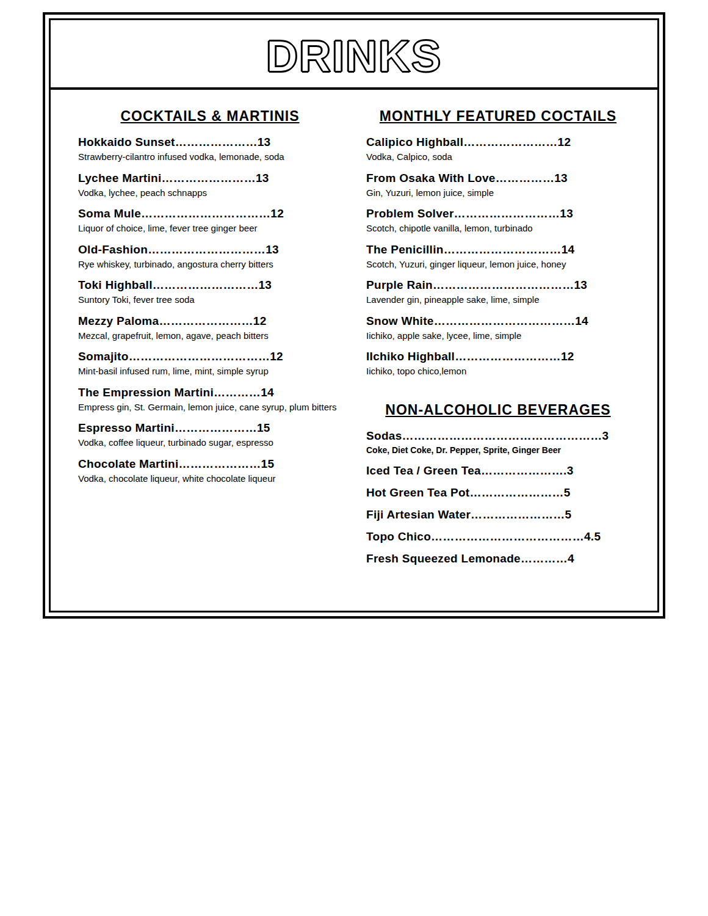DRINKS
COCKTAILS & MARTINIS
Hokkaido Sunset…………………13
Strawberry-cilantro infused vodka, lemonade, soda
Lychee Martini……………………13
Vodka, lychee, peach schnapps
Soma Mule……………………………12
Liquor of choice, lime, fever tree ginger beer
Old-Fashion…………………………13
Rye whiskey, turbinado, angostura cherry bitters
Toki Highball………………………13
Suntory Toki, fever tree soda
Mezzy Paloma……………………12
Mezcal, grapefruit, lemon, agave, peach bitters
Somajito………………………………12
Mint-basil infused rum, lime, mint, simple syrup
The Empression Martini…………14
Empress gin, St. Germain, lemon juice, cane syrup, plum bitters
Espresso Martini…………………15
Vodka, coffee liqueur, turbinado sugar, espresso
Chocolate Martini…………………15
Vodka, chocolate liqueur, white chocolate liqueur
MONTHLY FEATURED COCTAILS
Calipico Highball……………………12
Vodka, Calpico, soda
From Osaka With Love……………13
Gin, Yuzuri, lemon juice, simple
Problem Solver………………………13
Scotch, chipotle vanilla, lemon, turbinado
The Penicillin…………………………14
Scotch, Yuzuri, ginger liqueur, lemon juice, honey
Purple Rain………………………………13
Lavender gin, pineapple sake, lime, simple
Snow White………………………………14
Iichiko, apple sake, lycee, lime, simple
IIchiko Highball………………………12
Iichiko, topo chico,lemon
NON-ALCOHOLIC BEVERAGES
Sodas……………………………………………3
Coke, Diet Coke, Dr. Pepper, Sprite, Ginger Beer
Iced Tea / Green Tea………………….3
Hot Green Tea Pot……………………5
Fiji Artesian Water……………………5
Topo Chico…………………………………4.5
Fresh Squeezed Lemonade…………4